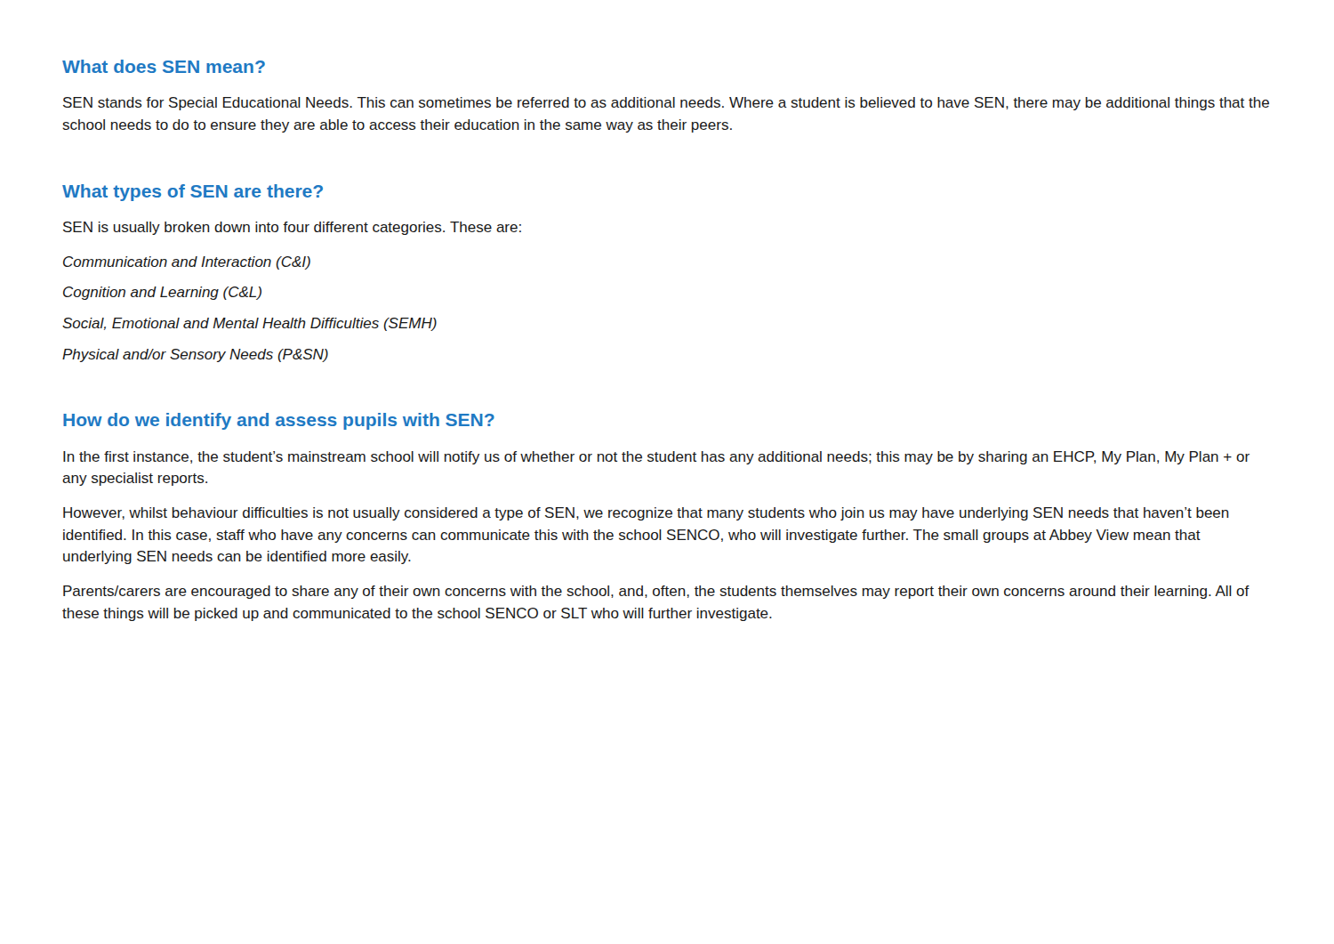What does SEN mean?
SEN stands for Special Educational Needs. This can sometimes be referred to as additional needs. Where a student is believed to have SEN, there may be additional things that the school needs to do to ensure they are able to access their education in the same way as their peers.
What types of SEN are there?
SEN is usually broken down into four different categories. These are:
Communication and Interaction (C&I)
Cognition and Learning (C&L)
Social, Emotional and Mental Health Difficulties (SEMH)
Physical and/or Sensory Needs (P&SN)
How do we identify and assess pupils with SEN?
In the first instance, the student’s mainstream school will notify us of whether or not the student has any additional needs; this may be by sharing an EHCP, My Plan, My Plan + or any specialist reports.
However, whilst behaviour difficulties is not usually considered a type of SEN, we recognize that many students who join us may have underlying SEN needs that haven’t been identified. In this case, staff who have any concerns can communicate this with the school SENCO, who will investigate further. The small groups at Abbey View mean that underlying SEN needs can be identified more easily.
Parents/carers are encouraged to share any of their own concerns with the school, and, often, the students themselves may report their own concerns around their learning. All of these things will be picked up and communicated to the school SENCO or SLT who will further investigate.